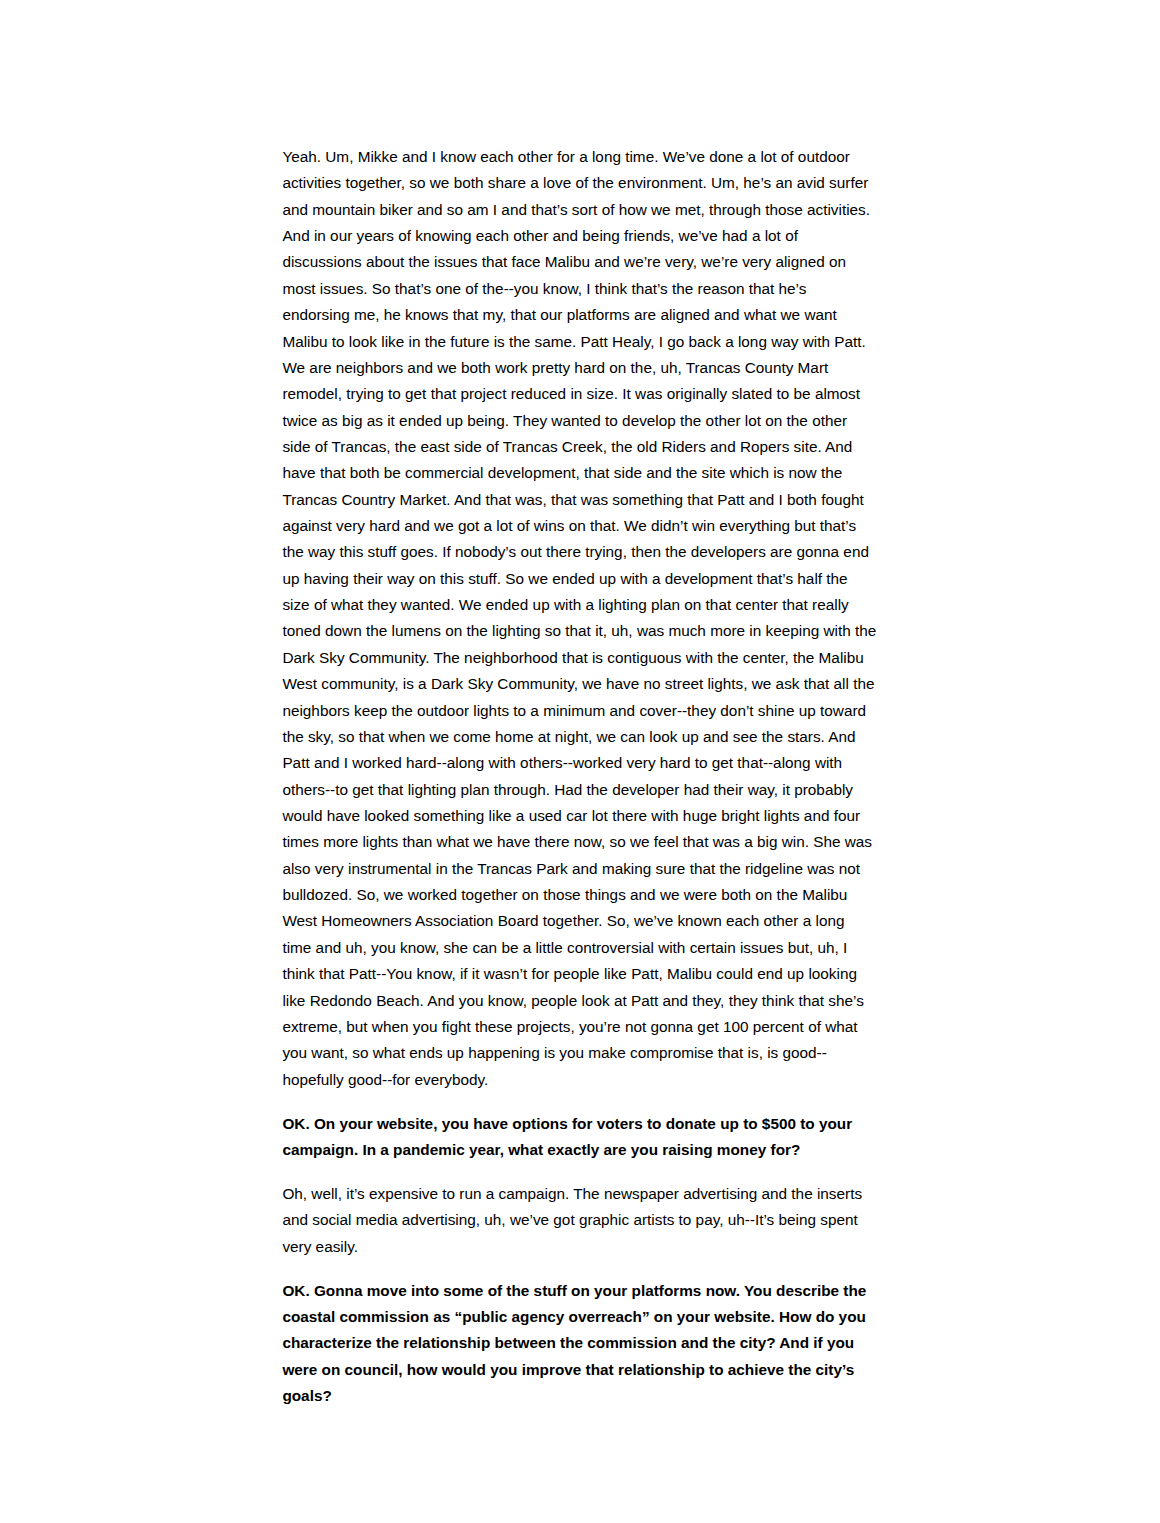Yeah. Um, Mikke and I know each other for a long time. We’ve done a lot of outdoor activities together, so we both share a love of the environment. Um, he’s an avid surfer and mountain biker and so am I and that’s sort of how we met, through those activities. And in our years of knowing each other and being friends, we’ve had a lot of discussions about the issues that face Malibu and we’re very, we’re very aligned on most issues. So that’s one of the--you know, I think that’s the reason that he’s endorsing me, he knows that my, that our platforms are aligned and what we want Malibu to look like in the future is the same. Patt Healy, I go back a long way with Patt. We are neighbors and we both work pretty hard on the, uh, Trancas County Mart remodel, trying to get that project reduced in size. It was originally slated to be almost twice as big as it ended up being. They wanted to develop the other lot on the other side of Trancas, the east side of Trancas Creek, the old Riders and Ropers site. And have that both be commercial development, that side and the site which is now the Trancas Country Market. And that was, that was something that Patt and I both fought against very hard and we got a lot of wins on that. We didn’t win everything but that’s the way this stuff goes. If nobody’s out there trying, then the developers are gonna end up having their way on this stuff. So we ended up with a development that’s half the size of what they wanted. We ended up with a lighting plan on that center that really toned down the lumens on the lighting so that it, uh, was much more in keeping with the Dark Sky Community. The neighborhood that is contiguous with the center, the Malibu West community, is a Dark Sky Community, we have no street lights, we ask that all the neighbors keep the outdoor lights to a minimum and cover--they don’t shine up toward the sky, so that when we come home at night, we can look up and see the stars. And Patt and I worked hard--along with others--worked very hard to get that--along with others--to get that lighting plan through. Had the developer had their way, it probably would have looked something like a used car lot there with huge bright lights and four times more lights than what we have there now, so we feel that was a big win. She was also very instrumental in the Trancas Park and making sure that the ridgeline was not bulldozed. So, we worked together on those things and we were both on the Malibu West Homeowners Association Board together. So, we’ve known each other a long time and uh, you know, she can be a little controversial with certain issues but, uh, I think that Patt--You know, if it wasn’t for people like Patt, Malibu could end up looking like Redondo Beach. And you know, people look at Patt and they, they think that she’s extreme, but when you fight these projects, you’re not gonna get 100 percent of what you want, so what ends up happening is you make compromise that is, is good--hopefully good--for everybody.
OK. On your website, you have options for voters to donate up to $500 to your campaign. In a pandemic year, what exactly are you raising money for?
Oh, well, it’s expensive to run a campaign. The newspaper advertising and the inserts and social media advertising, uh, we’ve got graphic artists to pay, uh--It’s being spent very easily.
OK. Gonna move into some of the stuff on your platforms now. You describe the coastal commission as “public agency overreach” on your website. How do you characterize the relationship between the commission and the city? And if you were on council, how would you improve that relationship to achieve the city’s goals?